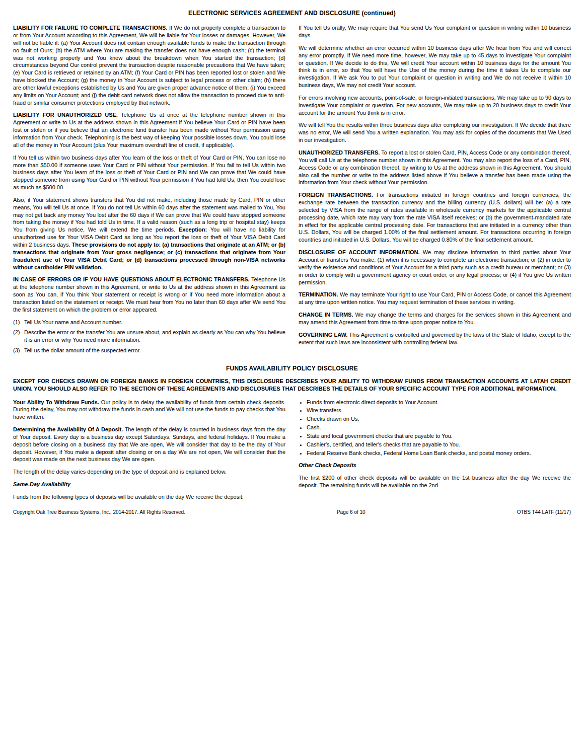ELECTRONIC SERVICES AGREEMENT AND DISCLOSURE (continued)
LIABILITY FOR FAILURE TO COMPLETE TRANSACTIONS. If We do not properly complete a transaction to or from Your Account according to this Agreement, We will be liable for Your losses or damages. However, We will not be liable if: (a) Your Account does not contain enough available funds to make the transaction through no fault of Ours; (b) the ATM where You are making the transfer does not have enough cash; (c) the terminal was not working properly and You knew about the breakdown when You started the transaction; (d) circumstances beyond Our control prevent the transaction despite reasonable precautions that We have taken; (e) Your Card is retrieved or retained by an ATM; (f) Your Card or PIN has been reported lost or stolen and We have blocked the Account; (g) the money in Your Account is subject to legal process or other claim; (h) there are other lawful exceptions established by Us and You are given proper advance notice of them; (i) You exceed any limits on Your Account; and (j) the debit card network does not allow the transaction to proceed due to anti-fraud or similar consumer protections employed by that network.
LIABILITY FOR UNAUTHORIZED USE. Telephone Us at once at the telephone number shown in this Agreement or write to Us at the address shown in this Agreement if You believe Your Card or PIN have been lost or stolen or if you believe that an electronic fund transfer has been made without Your permission using information from Your check. Telephoning is the best way of keeping Your possible losses down. You could lose all of the money in Your Account (plus Your maximum overdraft line of credit, if applicable).
If You tell us within two business days after You learn of the loss or theft of Your Card or PIN, You can lose no more than $50.00 if someone uses Your Card or PIN without Your permission. If You fail to tell Us within two business days after You learn of the loss or theft of Your Card or PIN and We can prove that We could have stopped someone from using Your Card or PIN without Your permission if You had told Us, then You could lose as much as $500.00.
Also, if Your statement shows transfers that You did not make, including those made by Card, PIN or other means, You will tell Us at once. If You do not tell Us within 60 days after the statement was mailed to You, You may not get back any money You lost after the 60 days if We can prove that We could have stopped someone from taking the money if You had told Us in time. If a valid reason (such as a long trip or hospital stay) keeps You from giving Us notice, We will extend the time periods. Exception: You will have no liability for unauthorized use for Your VISA Debit Card as long as You report the loss or theft of Your VISA Debit Card within 2 business days. These provisions do not apply to: (a) transactions that originate at an ATM; or (b) transactions that originate from Your gross negligence; or (c) transactions that originate from Your fraudulent use of Your VISA Debit Card; or (d) transactions processed through non-VISA networks without cardholder PIN validation.
IN CASE OF ERRORS OR IF YOU HAVE QUESTIONS ABOUT ELECTRONIC TRANSFERS. Telephone Us at the telephone number shown in this Agreement, or write to Us at the address shown in this Agreement as soon as You can, if You think Your statement or receipt is wrong or if You need more information about a transaction listed on the statement or receipt. We must hear from You no later than 60 days after We send You the first statement on which the problem or error appeared.
(1) Tell Us Your name and Account number.
(2) Describe the error or the transfer You are unsure about, and explain as clearly as You can why You believe it is an error or why You need more information.
(3) Tell us the dollar amount of the suspected error.
If You tell Us orally, We may require that You send Us Your complaint or question in writing within 10 business days.
We will determine whether an error occurred within 10 business days after We hear from You and will correct any error promptly. If We need more time, however, We may take up to 45 days to investigate Your complaint or question. If We decide to do this, We will credit Your account within 10 business days for the amount You think is in error, so that You will have the Use of the money during the time it takes Us to complete our investigation. If We ask You to put Your complaint or question in writing and We do not receive it within 10 business days, We may not credit Your account.
For errors involving new accounts, point-of-sale, or foreign-initiated transactions, We may take up to 90 days to investigate Your complaint or question. For new accounts, We may take up to 20 business days to credit Your account for the amount You think is in error.
We will tell You the results within three business days after completing our investigation. If We decide that there was no error, We will send You a written explanation. You may ask for copies of the documents that We Used in our investigation.
UNAUTHORIZED TRANSFERS. To report a lost or stolen Card, PIN, Access Code or any combination thereof, You will call Us at the telephone number shown in this Agreement. You may also report the loss of a Card, PIN, Access Code or any combination thereof, by writing to Us at the address shown in this Agreement. You should also call the number or write to the address listed above if You believe a transfer has been made using the information from Your check without Your permission.
FOREIGN TRANSACTIONS. For transactions initiated in foreign countries and foreign currencies, the exchange rate between the transaction currency and the billing currency (U.S. dollars) will be: (a) a rate selected by VISA from the range of rates available in wholesale currency markets for the applicable central processing date, which rate may vary from the rate VISA itself receives; or (b) the government-mandated rate in effect for the applicable central processing date. For transactions that are initiated in a currency other than U.S. Dollars, You will be charged 1.00% of the final settlement amount. For transactions occurring in foreign countries and initiated in U.S. Dollars, You will be charged 0.80% of the final settlement amount.
DISCLOSURE OF ACCOUNT INFORMATION. We may disclose information to third parties about Your Account or transfers You make: (1) when it is necessary to complete an electronic transaction; or (2) in order to verify the existence and conditions of Your Account for a third party such as a credit bureau or merchant; or (3) in order to comply with a government agency or court order, or any legal process; or (4) if You give Us written permission.
TERMINATION. We may terminate Your right to use Your Card, PIN or Access Code, or cancel this Agreement at any time upon written notice. You may request termination of these services in writing.
CHANGE IN TERMS. We may change the terms and charges for the services shown in this Agreement and may amend this Agreement from time to time upon proper notice to You.
GOVERNING LAW. This Agreement is controlled and governed by the laws of the State of Idaho, except to the extent that such laws are inconsistent with controlling federal law.
FUNDS AVAILABILITY POLICY DISCLOSURE
EXCEPT FOR CHECKS DRAWN ON FOREIGN BANKS IN FOREIGN COUNTRIES, THIS DISCLOSURE DESCRIBES YOUR ABILITY TO WITHDRAW FUNDS FROM TRANSACTION ACCOUNTS AT LATAH CREDIT UNION. YOU SHOULD ALSO REFER TO THE SECTION OF THESE AGREEMENTS AND DISCLOSURES THAT DESCRIBES THE DETAILS OF YOUR SPECIFIC ACCOUNT TYPE FOR ADDITIONAL INFORMATION.
Your Ability To Withdraw Funds. Our policy is to delay the availability of funds from certain check deposits. During the delay, You may not withdraw the funds in cash and We will not use the funds to pay checks that You have written.
Determining the Availability Of A Deposit. The length of the delay is counted in business days from the day of Your deposit. Every day is a business day except Saturdays, Sundays, and federal holidays. If You make a deposit before closing on a business day that We are open, We will consider that day to be the day of Your deposit. However, if You make a deposit after closing or on a day We are not open, We will consider that the deposit was made on the next business day We are open.
The length of the delay varies depending on the type of deposit and is explained below.
Same-Day Availability
Funds from the following types of deposits will be available on the day We receive the deposit:
Funds from electronic direct deposits to Your Account.
Wire transfers.
Checks drawn on Us.
Cash.
State and local government checks that are payable to You.
Cashier's, certified, and teller's checks that are payable to You.
Federal Reserve Bank checks, Federal Home Loan Bank checks, and postal money orders.
Other Check Deposits
The first $200 of other check deposits will be available on the 1st business after the day We receive the deposit. The remaining funds will be available on the 2nd
Copyright Oak Tree Business Systems, Inc., 2014-2017. All Rights Reserved.
Page 6 of 10
OTBS T44 LATF (11/17)